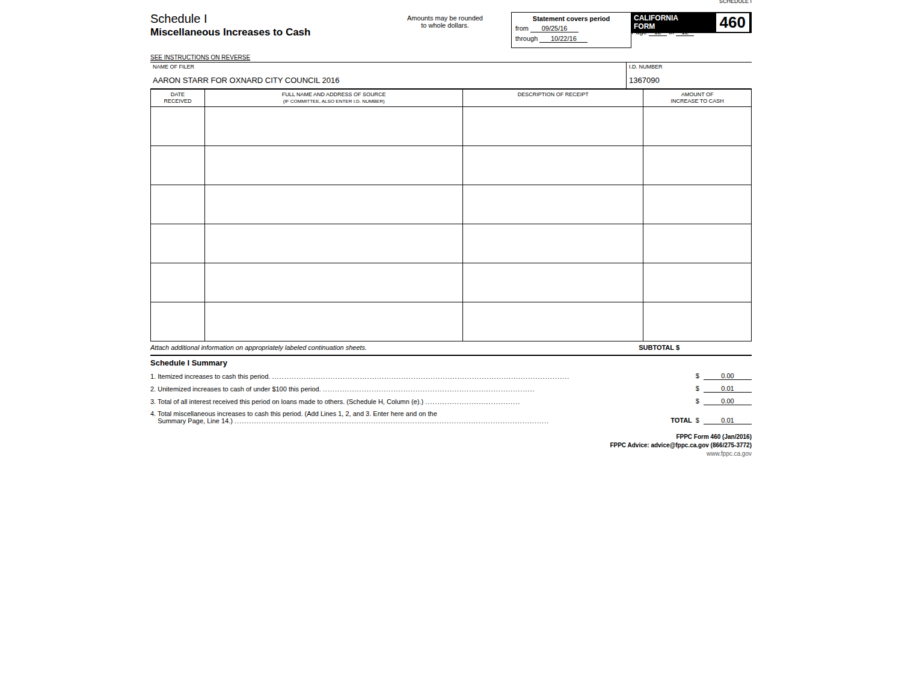Schedule I
Miscellaneous Increases to Cash
Amounts may be rounded
to whole dollars.
Statement covers period
from 09/25/16
through 10/22/16
CALIFORNIA
FORM 460
SCHEDULE I
Page 12 of 12
SEE INSTRUCTIONS ON REVERSE
Name of Filer
AARON STARR FOR OXNARD CITY COUNCIL 2016
I.D. Number
1367090
| DATE RECEIVED | FULL NAME AND ADDRESS OF SOURCE (IF COMMITTEE, ALSO ENTER I.D. NUMBER) | DESCRIPTION OF RECEIPT | AMOUNT OF INCREASE TO CASH |
| --- | --- | --- | --- |
Attach additional information on appropriately labeled continuation sheets.
SUBTOTAL $
Schedule I Summary
1. Itemized increases to cash this period. ..........................................................................................................................
$ 0.00
2. Unitemized increases to cash of under $100 this period. .......................................................................................
$ 0.01
3. Total of all interest received this period on loans made to others. (Schedule H, Column (e).) .......................................
$ 0.00
4. Total miscellaneous increases to cash this period. (Add Lines 1, 2, and 3. Enter here and on the
Summary Page, Line 14.) .................................................................................................................................
TOTAL$ 0.01
FPPC Form 460 (Jan/2016)
FPPC Advice: advice@fppc.ca.gov (866/275-3772)
www.fppc.ca.gov